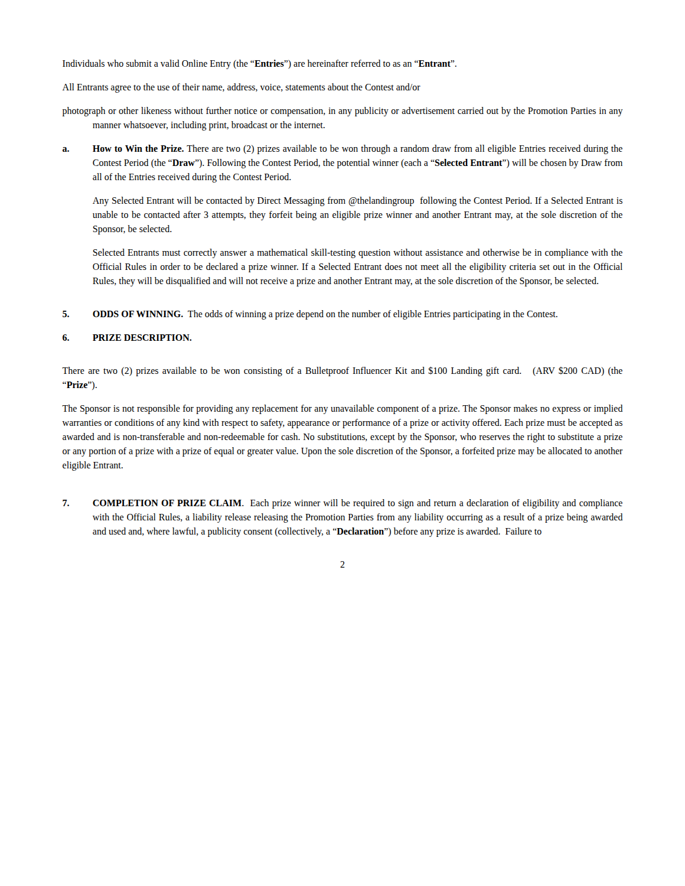Individuals who submit a valid Online Entry (the “Entries”) are hereinafter referred to as an “Entrant”.
All Entrants agree to the use of their name, address, voice, statements about the Contest and/or
photograph or other likeness without further notice or compensation, in any publicity or advertisement carried out by the Promotion Parties in any manner whatsoever, including print, broadcast or the internet.
a.
How to Win the Prize. There are two (2) prizes available to be won through a random draw from all eligible Entries received during the Contest Period (the “Draw”). Following the Contest Period, the potential winner (each a “Selected Entrant”) will be chosen by Draw from all of the Entries received during the Contest Period.
Any Selected Entrant will be contacted by Direct Messaging from @thelandingroup following the Contest Period. If a Selected Entrant is unable to be contacted after 3 attempts, they forfeit being an eligible prize winner and another Entrant may, at the sole discretion of the Sponsor, be selected.
Selected Entrants must correctly answer a mathematical skill-testing question without assistance and otherwise be in compliance with the Official Rules in order to be declared a prize winner. If a Selected Entrant does not meet all the eligibility criteria set out in the Official Rules, they will be disqualified and will not receive a prize and another Entrant may, at the sole discretion of the Sponsor, be selected.
5.
ODDS OF WINNING. The odds of winning a prize depend on the number of eligible Entries participating in the Contest.
6.
PRIZE DESCRIPTION.
There are two (2) prizes available to be won consisting of a Bulletproof Influencer Kit and $100 Landing gift card. (ARV $200 CAD) (the “Prize”).
The Sponsor is not responsible for providing any replacement for any unavailable component of a prize. The Sponsor makes no express or implied warranties or conditions of any kind with respect to safety, appearance or performance of a prize or activity offered. Each prize must be accepted as awarded and is non-transferable and non-redeemable for cash. No substitutions, except by the Sponsor, who reserves the right to substitute a prize or any portion of a prize with a prize of equal or greater value. Upon the sole discretion of the Sponsor, a forfeited prize may be allocated to another eligible Entrant.
7.
COMPLETION OF PRIZE CLAIM. Each prize winner will be required to sign and return a declaration of eligibility and compliance with the Official Rules, a liability release releasing the Promotion Parties from any liability occurring as a result of a prize being awarded and used and, where lawful, a publicity consent (collectively, a “Declaration”) before any prize is awarded. Failure to
2